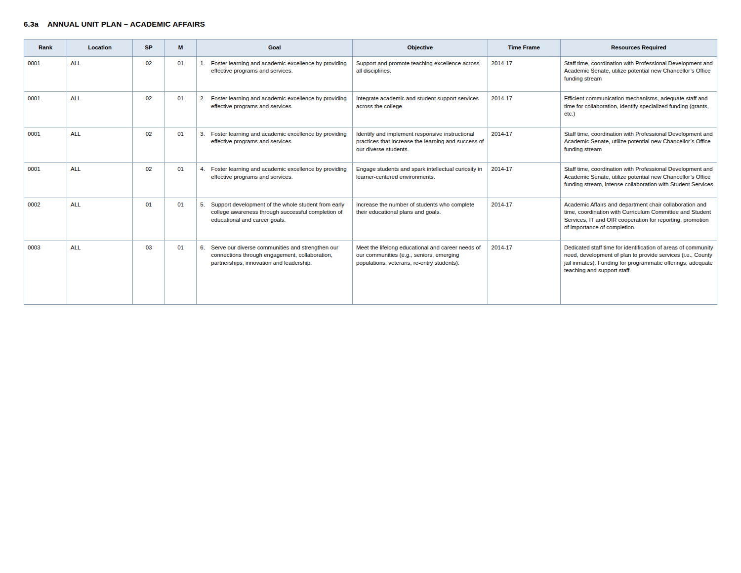6.3a ANNUAL UNIT PLAN – ACADEMIC AFFAIRS
| Rank | Location | SP | M | Goal | Objective | Time Frame | Resources Required |
| --- | --- | --- | --- | --- | --- | --- | --- |
| 0001 | ALL | 02 | 01 | 1. Foster learning and academic excellence by providing effective programs and services. | Support and promote teaching excellence across all disciplines. | 2014-17 | Staff time, coordination with Professional Development and Academic Senate, utilize potential new Chancellor’s Office funding stream |
| 0001 | ALL | 02 | 01 | 2. Foster learning and academic excellence by providing effective programs and services. | Integrate academic and student support services across the college. | 2014-17 | Efficient communication mechanisms, adequate staff and time for collaboration, identify specialized funding (grants, etc.) |
| 0001 | ALL | 02 | 01 | 3. Foster learning and academic excellence by providing effective programs and services. | Identify and implement responsive instructional practices that increase the learning and success of our diverse students. | 2014-17 | Staff time, coordination with Professional Development and Academic Senate, utilize potential new Chancellor’s Office funding stream |
| 0001 | ALL | 02 | 01 | 4. Foster learning and academic excellence by providing effective programs and services. | Engage students and spark intellectual curiosity in learner-centered environments. | 2014-17 | Staff time, coordination with Professional Development and Academic Senate, utilize potential new Chancellor’s Office funding stream, intense collaboration with Student Services |
| 0002 | ALL | 01 | 01 | 5. Support development of the whole student from early college awareness through successful completion of educational and career goals. | Increase the number of students who complete their educational plans and goals. | 2014-17 | Academic Affairs and department chair collaboration and time, coordination with Curriculum Committee and Student Services, IT and OIR cooperation for reporting, promotion of importance of completion. |
| 0003 | ALL | 03 | 01 | 6. Serve our diverse communities and strengthen our connections through engagement, collaboration, partnerships, innovation and leadership. | Meet the lifelong educational and career needs of our communities (e.g., seniors, emerging populations, veterans, re-entry students). | 2014-17 | Dedicated staff time for identification of areas of community need, development of plan to provide services (i.e., County jail inmates). Funding for programmatic offerings, adequate teaching and support staff. |